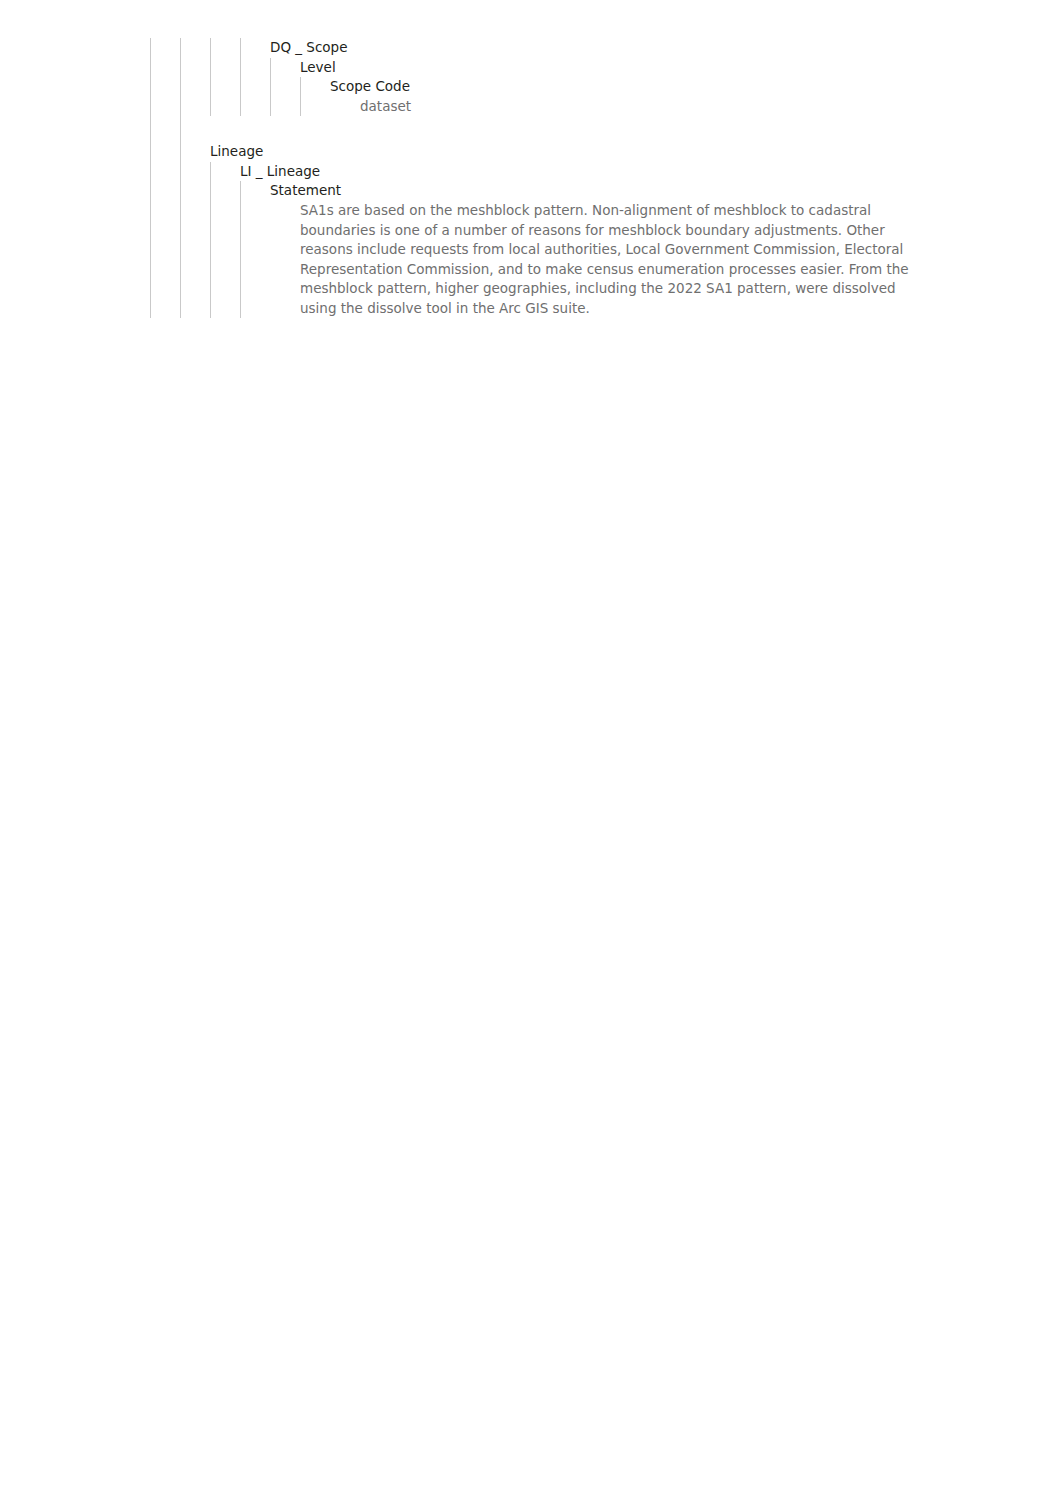DQ _ Scope
Level
Scope Code
dataset
Lineage
LI _ Lineage
Statement
SA1s are based on the meshblock pattern. Non-alignment of meshblock to cadastral boundaries is one of a number of reasons for meshblock boundary adjustments. Other reasons include requests from local authorities, Local Government Commission, Electoral Representation Commission, and to make census enumeration processes easier. From the meshblock pattern, higher geographies, including the 2022 SA1 pattern, were dissolved using the dissolve tool in the Arc GIS suite.